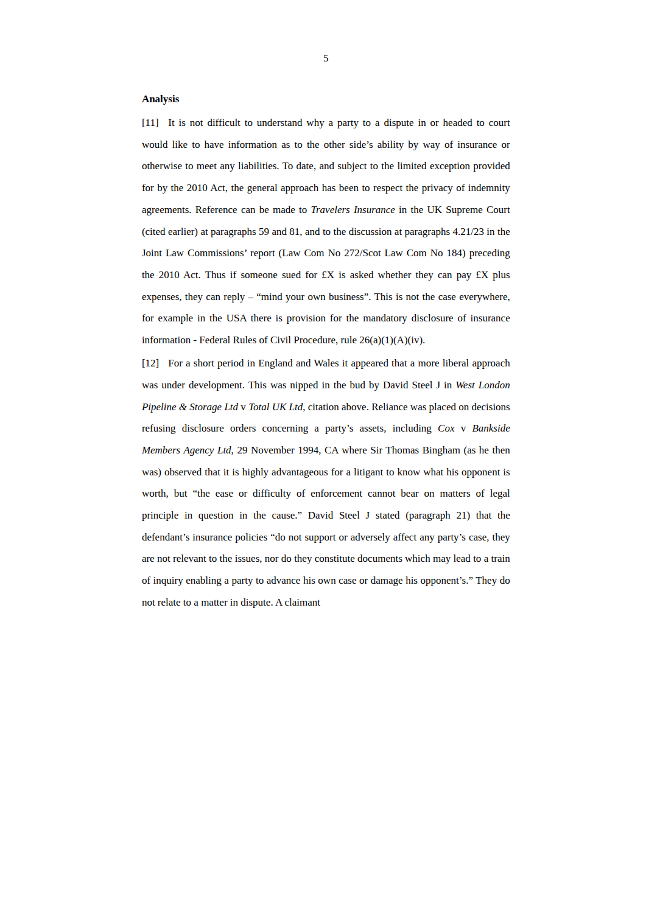5
Analysis
[11] It is not difficult to understand why a party to a dispute in or headed to court would like to have information as to the other side’s ability by way of insurance or otherwise to meet any liabilities. To date, and subject to the limited exception provided for by the 2010 Act, the general approach has been to respect the privacy of indemnity agreements. Reference can be made to Travelers Insurance in the UK Supreme Court (cited earlier) at paragraphs 59 and 81, and to the discussion at paragraphs 4.21/23 in the Joint Law Commissions’ report (Law Com No 272/Scot Law Com No 184) preceding the 2010 Act. Thus if someone sued for £X is asked whether they can pay £X plus expenses, they can reply – “mind your own business”. This is not the case everywhere, for example in the USA there is provision for the mandatory disclosure of insurance information - Federal Rules of Civil Procedure, rule 26(a)(1)(A)(iv).
[12] For a short period in England and Wales it appeared that a more liberal approach was under development. This was nipped in the bud by David Steel J in West London Pipeline & Storage Ltd v Total UK Ltd, citation above. Reliance was placed on decisions refusing disclosure orders concerning a party’s assets, including Cox v Bankside Members Agency Ltd, 29 November 1994, CA where Sir Thomas Bingham (as he then was) observed that it is highly advantageous for a litigant to know what his opponent is worth, but “the ease or difficulty of enforcement cannot bear on matters of legal principle in question in the cause.” David Steel J stated (paragraph 21) that the defendant’s insurance policies “do not support or adversely affect any party’s case, they are not relevant to the issues, nor do they constitute documents which may lead to a train of inquiry enabling a party to advance his own case or damage his opponent’s.” They do not relate to a matter in dispute. A claimant